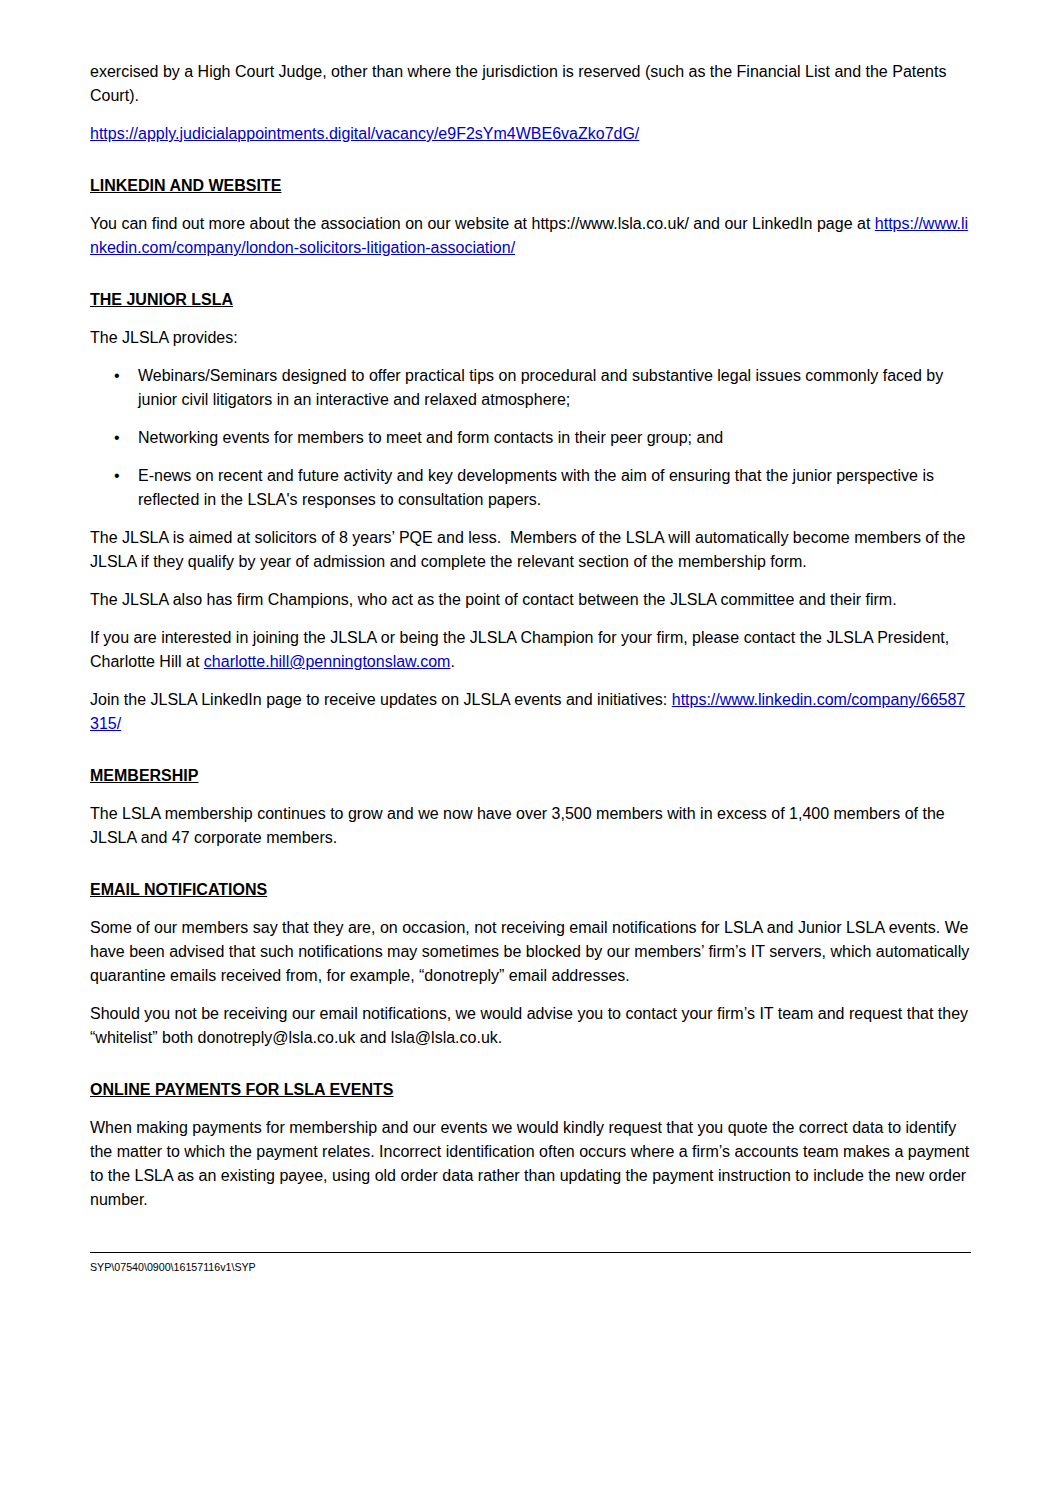exercised by a High Court Judge, other than where the jurisdiction is reserved (such as the Financial List and the Patents Court).
https://apply.judicialappointments.digital/vacancy/e9F2sYm4WBE6vaZko7dG/
LINKEDIN AND WEBSITE
You can find out more about the association on our website at https://www.lsla.co.uk/ and our LinkedIn page at https://www.linkedin.com/company/london-solicitors-litigation-association/
THE JUNIOR LSLA
The JLSLA provides:
Webinars/Seminars designed to offer practical tips on procedural and substantive legal issues commonly faced by junior civil litigators in an interactive and relaxed atmosphere;
Networking events for members to meet and form contacts in their peer group; and
E-news on recent and future activity and key developments with the aim of ensuring that the junior perspective is reflected in the LSLA's responses to consultation papers.
The JLSLA is aimed at solicitors of 8 years’ PQE and less. Members of the LSLA will automatically become members of the JLSLA if they qualify by year of admission and complete the relevant section of the membership form.
The JLSLA also has firm Champions, who act as the point of contact between the JLSLA committee and their firm.
If you are interested in joining the JLSLA or being the JLSLA Champion for your firm, please contact the JLSLA President, Charlotte Hill at charlotte.hill@penningtonslaw.com.
Join the JLSLA LinkedIn page to receive updates on JLSLA events and initiatives: https://www.linkedin.com/company/66587315/
MEMBERSHIP
The LSLA membership continues to grow and we now have over 3,500 members with in excess of 1,400 members of the JLSLA and 47 corporate members.
EMAIL NOTIFICATIONS
Some of our members say that they are, on occasion, not receiving email notifications for LSLA and Junior LSLA events. We have been advised that such notifications may sometimes be blocked by our members’ firm’s IT servers, which automatically quarantine emails received from, for example, “donotreply” email addresses.
Should you not be receiving our email notifications, we would advise you to contact your firm’s IT team and request that they “whitelist” both donotreply@lsla.co.uk and lsla@lsla.co.uk.
ONLINE PAYMENTS FOR LSLA EVENTS
When making payments for membership and our events we would kindly request that you quote the correct data to identify the matter to which the payment relates. Incorrect identification often occurs where a firm’s accounts team makes a payment to the LSLA as an existing payee, using old order data rather than updating the payment instruction to include the new order number.
SYP\07540\0900\16157116v1\SYP